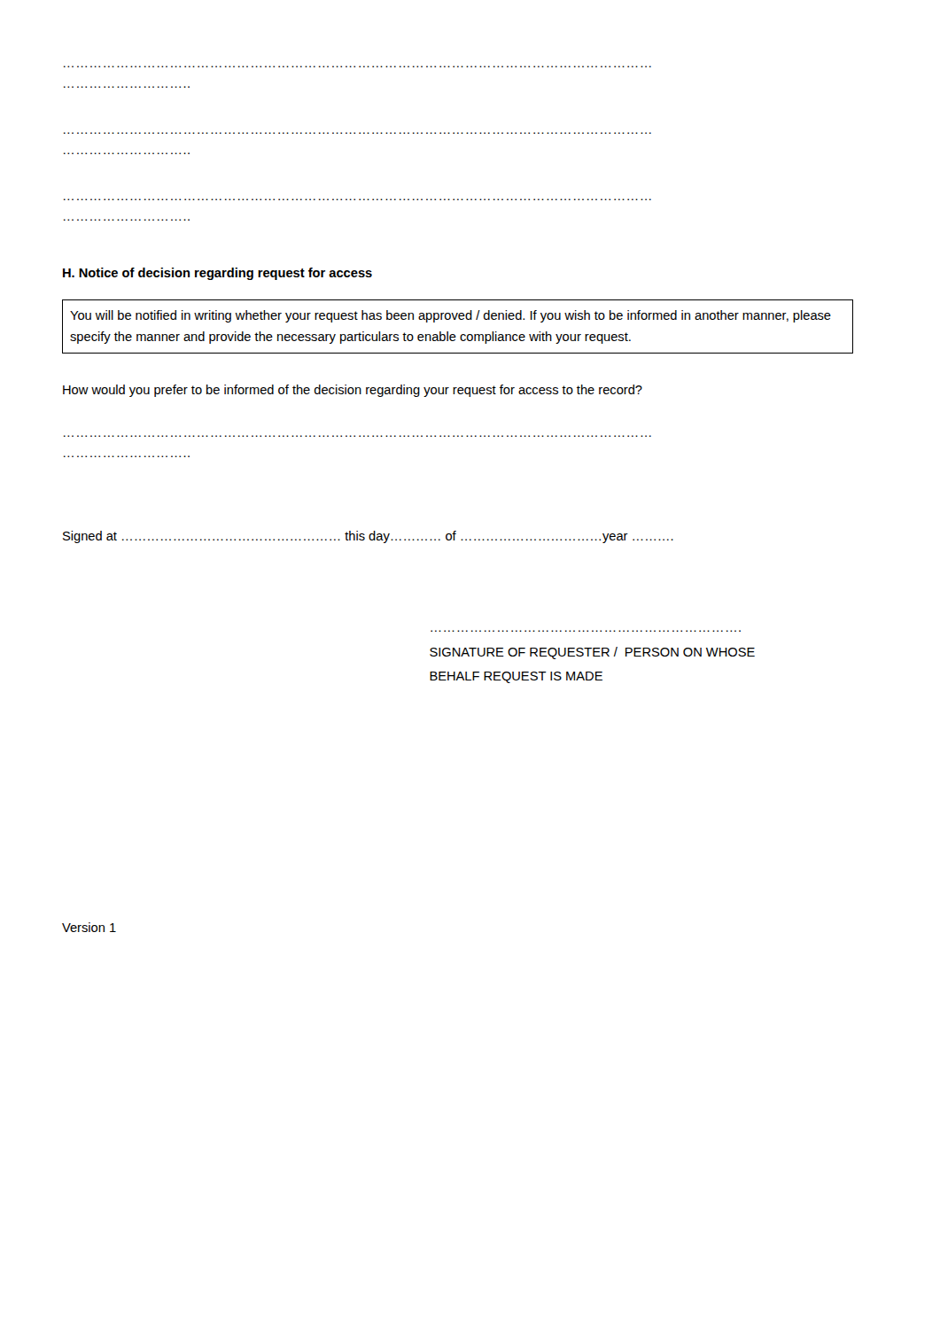……………………………………………………………………………………………………………………
………………………..
……………………………………………………………………………………………………………………
………………………..
……………………………………………………………………………………………………………………
………………………..
H. Notice of decision regarding request for access
You will be notified in writing whether your request has been approved / denied. If you wish to be informed in another manner, please specify the manner and provide the necessary particulars to enable compliance with your request.
How would you prefer to be informed of the decision regarding your request for access to the record?
……………………………………………………………………………………………………………………
………………………..
Signed at …………………………………………… this day………… of ……………………………year ……….
…………………………………………………………….
SIGNATURE OF REQUESTER / PERSON ON WHOSE
BEHALF REQUEST IS MADE
Version 1